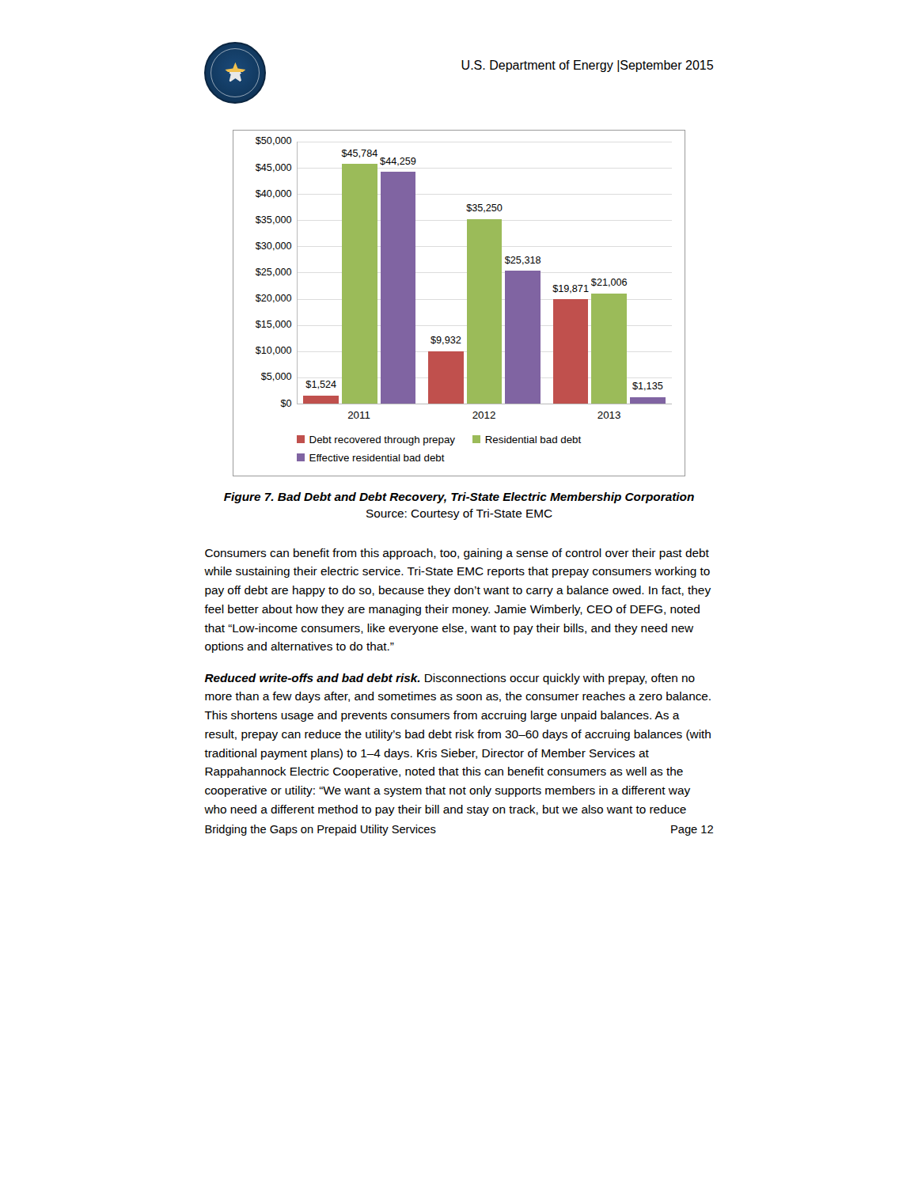U.S. Department of Energy |September 2015
$50,000
$45,000
$40,000
$35,000
$30,000
$25,000
$20,000
$15,000
$10,000
$5,000
$0
$1,524
$45,784
$44,259
$9,932
$35,250
$25,318
$19,871
$21,006
$1,135
2011 2012 2013
Debt recovered through prepay Residential bad debt
Effective residential bad debt
Figure 7. Bad Debt and Debt Recovery, Tri-State Electric Membership Corporation
Source: Courtesy of Tri-State EMC
Consumers can benefit from this approach, too, gaining a sense of control over their past debt while sustaining their electric service. Tri-State EMC reports that prepay consumers working to pay off debt are happy to do so, because they don’t want to carry a balance owed. In fact, they feel better about how they are managing their money. Jamie Wimberly, CEO of DEFG, noted that “Low-income consumers, like everyone else, want to pay their bills, and they need new options and alternatives to do that.”
Reduced write-offs and bad debt risk. Disconnections occur quickly with prepay, often no more than a few days after, and sometimes as soon as, the consumer reaches a zero balance. This shortens usage and prevents consumers from accruing large unpaid balances. As a result, prepay can reduce the utility’s bad debt risk from 30–60 days of accruing balances (with traditional payment plans) to 1–4 days. Kris Sieber, Director of Member Services at Rappahannock Electric Cooperative, noted that this can benefit consumers as well as the cooperative or utility: “We want a system that not only supports members in a different way who need a different method to pay their bill and stay on track, but we also want to reduce
Bridging the Gaps on Prepaid Utility Services Page 12